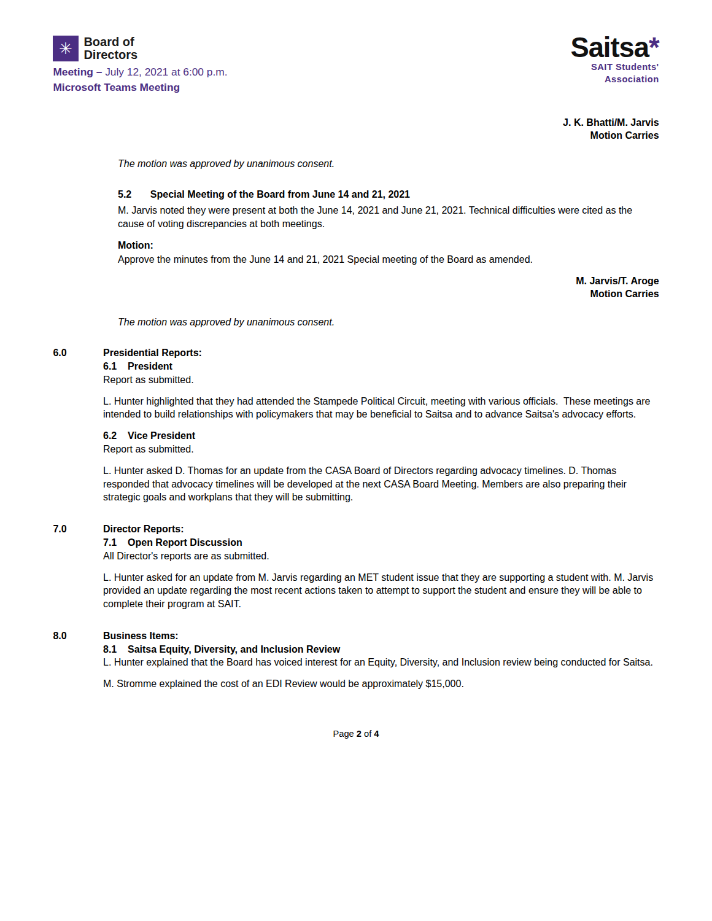✳
Board of
Directors
Meeting – July 12, 2021 at 6:00 p.m.
Microsoft Teams Meeting
Saitsa*
SAIT Students'
Association
J. K. Bhatti/M. Jarvis
Motion Carries
The motion was approved by unanimous consent.
5.2 Special Meeting of the Board from June 14 and 21, 2021
M. Jarvis noted they were present at both the June 14, 2021 and June 21, 2021. Technical difficulties were cited as the cause of voting discrepancies at both meetings.
Motion:
Approve the minutes from the June 14 and 21, 2021 Special meeting of the Board as amended.
M. Jarvis/T. Aroge
Motion Carries
The motion was approved by unanimous consent.
6.0
Presidential Reports:
6.1 President
Report as submitted.
L. Hunter highlighted that they had attended the Stampede Political Circuit, meeting with various officials. These meetings are intended to build relationships with policymakers that may be beneficial to Saitsa and to advance Saitsa's advocacy efforts.
6.2 Vice President
Report as submitted.
L. Hunter asked D. Thomas for an update from the CASA Board of Directors regarding advocacy timelines. D. Thomas responded that advocacy timelines will be developed at the next CASA Board Meeting. Members are also preparing their strategic goals and workplans that they will be submitting.
7.0
Director Reports:
7.1 Open Report Discussion
All Director's reports are as submitted.
L. Hunter asked for an update from M. Jarvis regarding an MET student issue that they are supporting a student with. M. Jarvis provided an update regarding the most recent actions taken to attempt to support the student and ensure they will be able to complete their program at SAIT.
8.0
Business Items:
8.1 Saitsa Equity, Diversity, and Inclusion Review
L. Hunter explained that the Board has voiced interest for an Equity, Diversity, and Inclusion review being conducted for Saitsa.
M. Stromme explained the cost of an EDI Review would be approximately $15,000.
Page 2 of 4